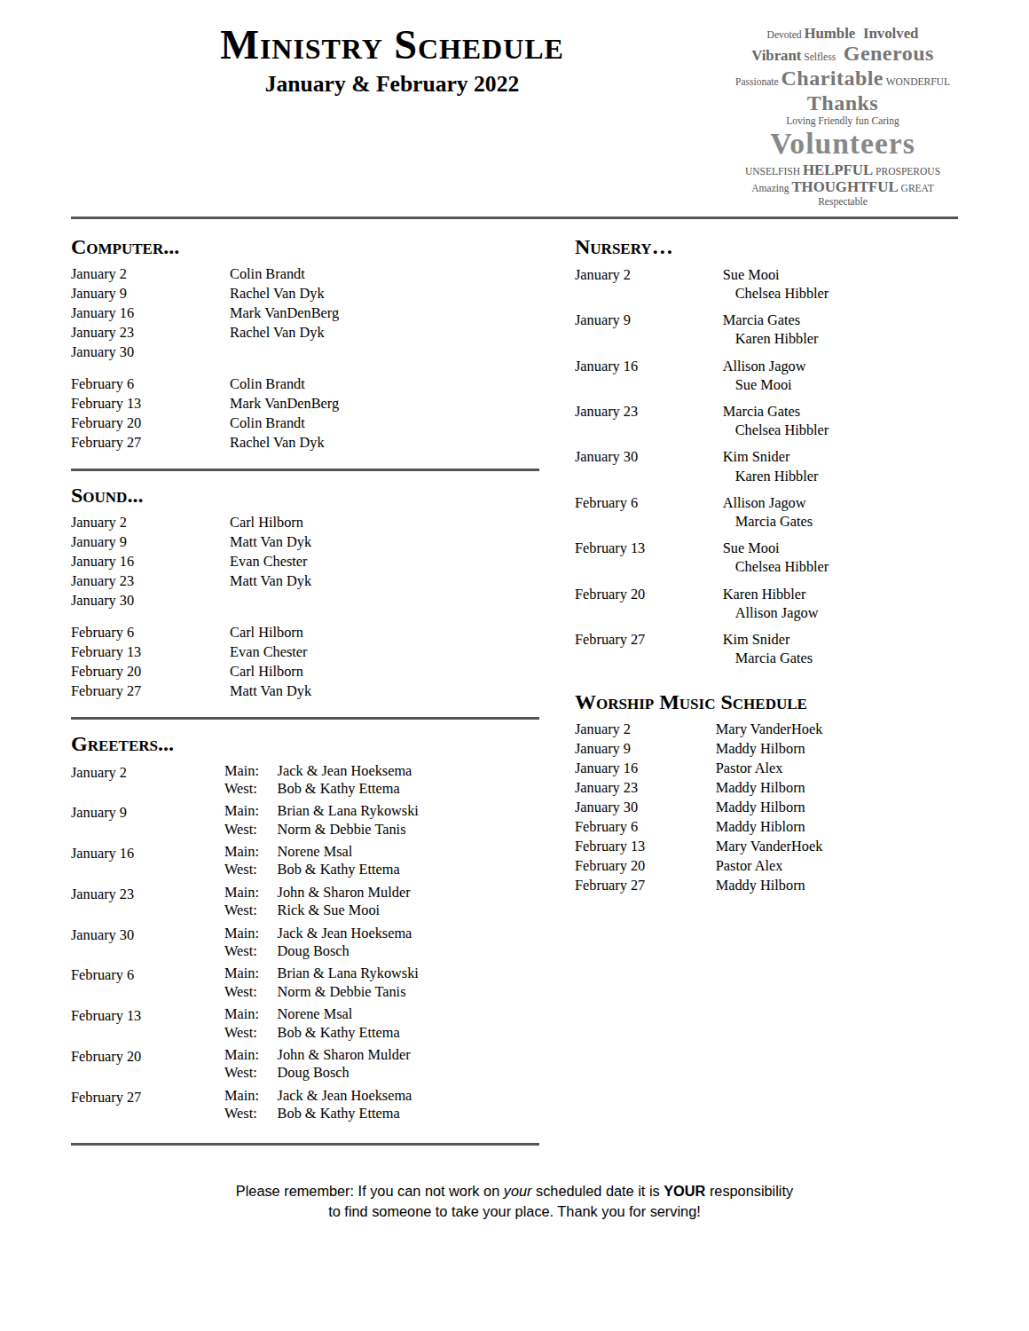Ministry Schedule
January & February 2022
Devoted Humble Involved
Vibrant Selfless Generous
Passionate Charitable WONDERFUL
Thanks
Loving Friendly fun Caring
Volunteers UNSELFISH HELPFUL PROSPEROUS
Amazing THOUGHTFUL GREAT
Respectable
Computer...
| January 2 | Colin Brandt |
| January 9 | Rachel Van Dyk |
| January 16 | Mark VanDenBerg |
| January 23 | Rachel Van Dyk |
| January 30 | |
| February 6 | Colin Brandt |
| February 13 | Mark VanDenBerg |
| February 20 | Colin Brandt |
| February 27 | Rachel Van Dyk |
Sound...
| January 2 | Carl Hilborn |
| January 9 | Matt Van Dyk |
| January 16 | Evan Chester |
| January 23 | Matt Van Dyk |
| January 30 | |
| February 6 | Carl Hilborn |
| February 13 | Evan Chester |
| February 20 | Carl Hilborn |
| February 27 | Matt Van Dyk |
Greeters...
| January 2 | Main: Jack & Jean Hoeksema West: Bob & Kathy Ettema |
| January 9 | Main: Brian & Lana Rykowski West: Norm & Debbie Tanis |
| January 16 | Main: Norene Msal West: Bob & Kathy Ettema |
| January 23 | Main: John & Sharon Mulder West: Rick & Sue Mooi |
| January 30 | Main: Jack & Jean Hoeksema West: Doug Bosch |
| February 6 | Main: Brian & Lana Rykowski West: Norm & Debbie Tanis |
| February 13 | Main: Norene Msal West: Bob & Kathy Ettema |
| February 20 | Main: John & Sharon Mulder West: Doug Bosch |
| February 27 | Main: Jack & Jean Hoeksema West: Bob & Kathy Ettema |
Nursery…
| January 2 | Sue Mooi Chelsea Hibbler |
| January 9 | Marcia Gates Karen Hibbler |
| January 16 | Allison Jagow Sue Mooi |
| January 23 | Marcia Gates Chelsea Hibbler |
| January 30 | Kim Snider Karen Hibbler |
| February 6 | Allison Jagow Marcia Gates |
| February 13 | Sue Mooi Chelsea Hibbler |
| February 20 | Karen Hibbler Allison Jagow |
| February 27 | Kim Snider Marcia Gates |
Worship Music Schedule
| January 2 | Mary VanderHoek |
| January 9 | Maddy Hilborn |
| January 16 | Pastor Alex |
| January 23 | Maddy Hilborn |
| January 30 | Maddy Hilborn |
| February 6 | Maddy Hiblorn |
| February 13 | Mary VanderHoek |
| February 20 | Pastor Alex |
| February 27 | Maddy Hilborn |
Please remember: If you can not work on your scheduled date it is YOUR responsibility
to find someone to take your place. Thank you for serving!